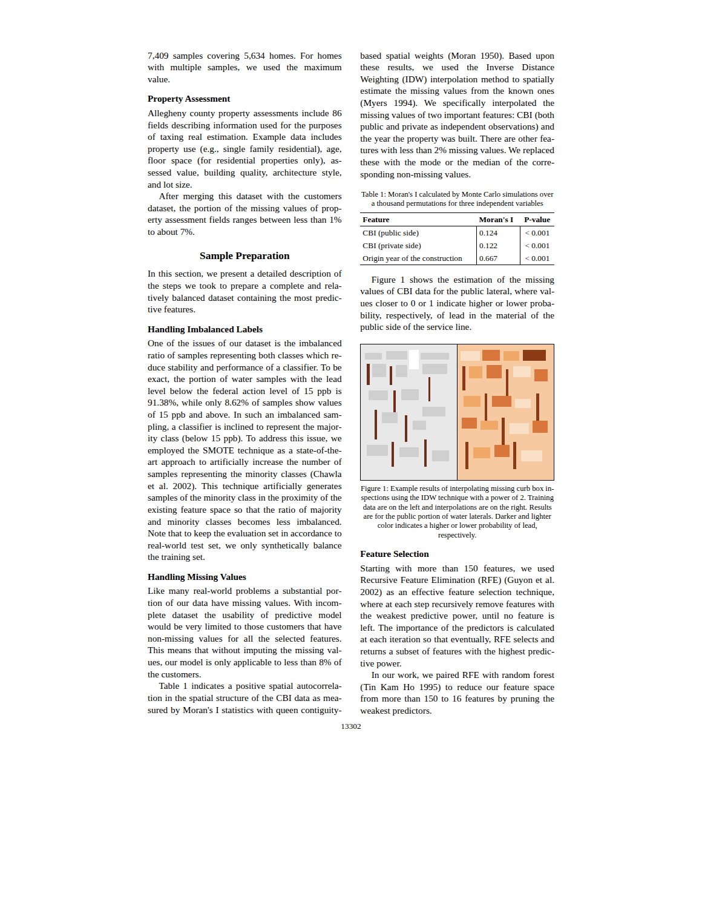7,409 samples covering 5,634 homes. For homes with multiple samples, we used the maximum value.
Property Assessment
Allegheny county property assessments include 86 fields describing information used for the purposes of taxing real estimation. Example data includes property use (e.g., single family residential), age, floor space (for residential properties only), assessed value, building quality, architecture style, and lot size.
After merging this dataset with the customers dataset, the portion of the missing values of property assessment fields ranges between less than 1% to about 7%.
Sample Preparation
In this section, we present a detailed description of the steps we took to prepare a complete and relatively balanced dataset containing the most predictive features.
Handling Imbalanced Labels
One of the issues of our dataset is the imbalanced ratio of samples representing both classes which reduce stability and performance of a classifier. To be exact, the portion of water samples with the lead level below the federal action level of 15 ppb is 91.38%, while only 8.62% of samples show values of 15 ppb and above. In such an imbalanced sampling, a classifier is inclined to represent the majority class (below 15 ppb). To address this issue, we employed the SMOTE technique as a state-of-the-art approach to artificially increase the number of samples representing the minority classes (Chawla et al. 2002). This technique artificially generates samples of the minority class in the proximity of the existing feature space so that the ratio of majority and minority classes becomes less imbalanced. Note that to keep the evaluation set in accordance to real-world test set, we only synthetically balance the training set.
Handling Missing Values
Like many real-world problems a substantial portion of our data have missing values. With incomplete dataset the usability of predictive model would be very limited to those customers that have non-missing values for all the selected features. This means that without imputing the missing values, our model is only applicable to less than 8% of the customers.
Table 1 indicates a positive spatial autocorrelation in the spatial structure of the CBI data as measured by Moran's I statistics with queen contiguity-based spatial weights (Moran 1950). Based upon these results, we used the Inverse Distance Weighting (IDW) interpolation method to spatially estimate the missing values from the known ones (Myers 1994). We specifically interpolated the missing values of two important features: CBI (both public and private as independent observations) and the year the property was built. There are other features with less than 2% missing values. We replaced these with the mode or the median of the corresponding non-missing values.
Table 1: Moran's I calculated by Monte Carlo simulations over a thousand permutations for three independent variables
| Feature | Moran's I | P-value |
| --- | --- | --- |
| CBI (public side) | 0.124 | < 0.001 |
| CBI (private side) | 0.122 | < 0.001 |
| Origin year of the construction | 0.667 | < 0.001 |
Figure 1 shows the estimation of the missing values of CBI data for the public lateral, where values closer to 0 or 1 indicate higher or lower probability, respectively, of lead in the material of the public side of the service line.
Figure 1: Example results of interpolating missing curb box inspections using the IDW technique with a power of 2. Training data are on the left and interpolations are on the right. Results are for the public portion of water laterals. Darker and lighter color indicates a higher or lower probability of lead, respectively.
Feature Selection
Starting with more than 150 features, we used Recursive Feature Elimination (RFE) (Guyon et al. 2002) as an effective feature selection technique, where at each step recursively remove features with the weakest predictive power, until no feature is left. The importance of the predictors is calculated at each iteration so that eventually, RFE selects and returns a subset of features with the highest predictive power.
In our work, we paired RFE with random forest (Tin Kam Ho 1995) to reduce our feature space from more than 150 to 16 features by pruning the weakest predictors.
13302